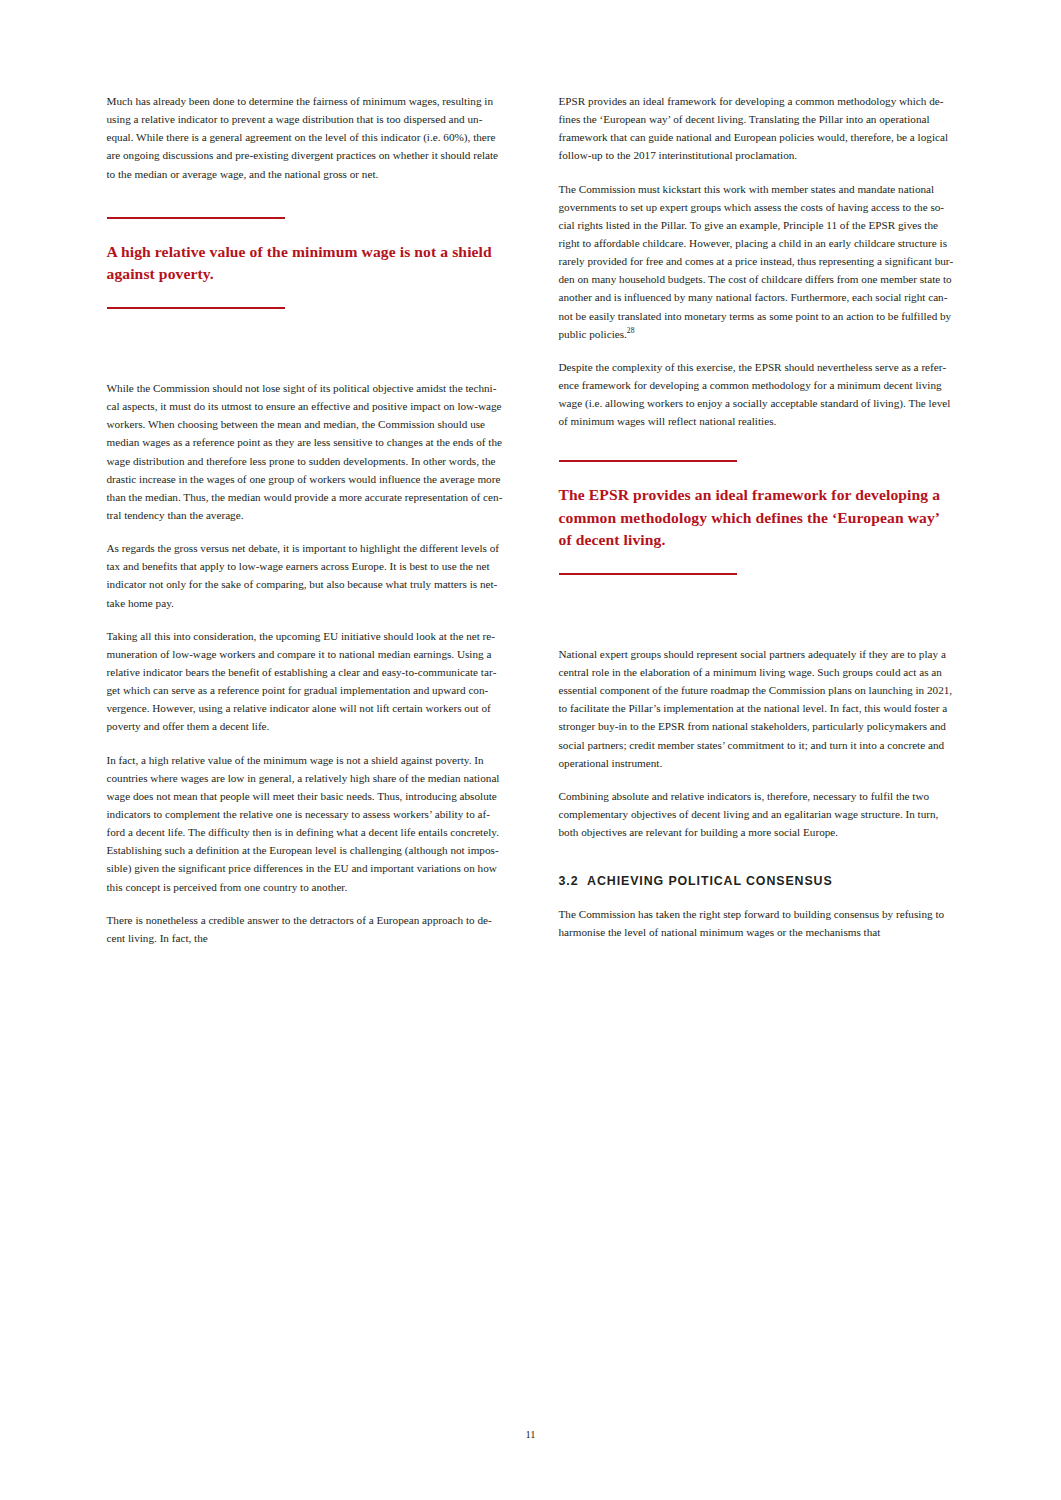Much has already been done to determine the fairness of minimum wages, resulting in using a relative indicator to prevent a wage distribution that is too dispersed and unequal. While there is a general agreement on the level of this indicator (i.e. 60%), there are ongoing discussions and pre-existing divergent practices on whether it should relate to the median or average wage, and the national gross or net.
A high relative value of the minimum wage is not a shield against poverty.
While the Commission should not lose sight of its political objective amidst the technical aspects, it must do its utmost to ensure an effective and positive impact on low-wage workers. When choosing between the mean and median, the Commission should use median wages as a reference point as they are less sensitive to changes at the ends of the wage distribution and therefore less prone to sudden developments. In other words, the drastic increase in the wages of one group of workers would influence the average more than the median. Thus, the median would provide a more accurate representation of central tendency than the average.
As regards the gross versus net debate, it is important to highlight the different levels of tax and benefits that apply to low-wage earners across Europe. It is best to use the net indicator not only for the sake of comparing, but also because what truly matters is net-take home pay.
Taking all this into consideration, the upcoming EU initiative should look at the net remuneration of low-wage workers and compare it to national median earnings. Using a relative indicator bears the benefit of establishing a clear and easy-to-communicate target which can serve as a reference point for gradual implementation and upward convergence. However, using a relative indicator alone will not lift certain workers out of poverty and offer them a decent life.
In fact, a high relative value of the minimum wage is not a shield against poverty. In countries where wages are low in general, a relatively high share of the median national wage does not mean that people will meet their basic needs. Thus, introducing absolute indicators to complement the relative one is necessary to assess workers’ ability to afford a decent life. The difficulty then is in defining what a decent life entails concretely. Establishing such a definition at the European level is challenging (although not impossible) given the significant price differences in the EU and important variations on how this concept is perceived from one country to another.
There is nonetheless a credible answer to the detractors of a European approach to decent living. In fact, the
EPSR provides an ideal framework for developing a common methodology which defines the ‘European way’ of decent living. Translating the Pillar into an operational framework that can guide national and European policies would, therefore, be a logical follow-up to the 2017 interinstitutional proclamation.
The Commission must kickstart this work with member states and mandate national governments to set up expert groups which assess the costs of having access to the social rights listed in the Pillar. To give an example, Principle 11 of the EPSR gives the right to affordable childcare. However, placing a child in an early childcare structure is rarely provided for free and comes at a price instead, thus representing a significant burden on many household budgets. The cost of childcare differs from one member state to another and is influenced by many national factors. Furthermore, each social right cannot be easily translated into monetary terms as some point to an action to be fulfilled by public policies.28
Despite the complexity of this exercise, the EPSR should nevertheless serve as a reference framework for developing a common methodology for a minimum decent living wage (i.e. allowing workers to enjoy a socially acceptable standard of living). The level of minimum wages will reflect national realities.
The EPSR provides an ideal framework for developing a common methodology which defines the ‘European way’ of decent living.
National expert groups should represent social partners adequately if they are to play a central role in the elaboration of a minimum living wage. Such groups could act as an essential component of the future roadmap the Commission plans on launching in 2021, to facilitate the Pillar’s implementation at the national level. In fact, this would foster a stronger buy-in to the EPSR from national stakeholders, particularly policymakers and social partners; credit member states’ commitment to it; and turn it into a concrete and operational instrument.
Combining absolute and relative indicators is, therefore, necessary to fulfil the two complementary objectives of decent living and an egalitarian wage structure. In turn, both objectives are relevant for building a more social Europe.
3.2 Achieving political consensus
The Commission has taken the right step forward to building consensus by refusing to harmonise the level of national minimum wages or the mechanisms that
11